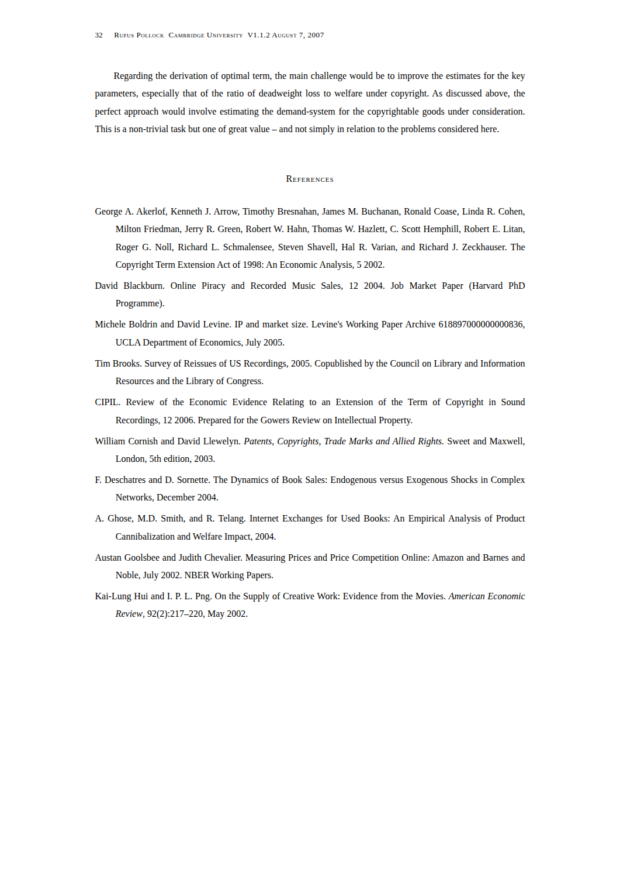32 Rufus Pollock Cambridge University V1.1.2 August 7, 2007
Regarding the derivation of optimal term, the main challenge would be to improve the estimates for the key parameters, especially that of the ratio of deadweight loss to welfare under copyright. As discussed above, the perfect approach would involve estimating the demand-system for the copyrightable goods under consideration. This is a non-trivial task but one of great value – and not simply in relation to the problems considered here.
References
George A. Akerlof, Kenneth J. Arrow, Timothy Bresnahan, James M. Buchanan, Ronald Coase, Linda R. Cohen, Milton Friedman, Jerry R. Green, Robert W. Hahn, Thomas W. Hazlett, C. Scott Hemphill, Robert E. Litan, Roger G. Noll, Richard L. Schmalensee, Steven Shavell, Hal R. Varian, and Richard J. Zeckhauser. The Copyright Term Extension Act of 1998: An Economic Analysis, 5 2002.
David Blackburn. Online Piracy and Recorded Music Sales, 12 2004. Job Market Paper (Harvard PhD Programme).
Michele Boldrin and David Levine. IP and market size. Levine's Working Paper Archive 618897000000000836, UCLA Department of Economics, July 2005.
Tim Brooks. Survey of Reissues of US Recordings, 2005. Copublished by the Council on Library and Information Resources and the Library of Congress.
CIPIL. Review of the Economic Evidence Relating to an Extension of the Term of Copyright in Sound Recordings, 12 2006. Prepared for the Gowers Review on Intellectual Property.
William Cornish and David Llewelyn. Patents, Copyrights, Trade Marks and Allied Rights. Sweet and Maxwell, London, 5th edition, 2003.
F. Deschatres and D. Sornette. The Dynamics of Book Sales: Endogenous versus Exogenous Shocks in Complex Networks, December 2004.
A. Ghose, M.D. Smith, and R. Telang. Internet Exchanges for Used Books: An Empirical Analysis of Product Cannibalization and Welfare Impact, 2004.
Austan Goolsbee and Judith Chevalier. Measuring Prices and Price Competition Online: Amazon and Barnes and Noble, July 2002. NBER Working Papers.
Kai-Lung Hui and I. P. L. Png. On the Supply of Creative Work: Evidence from the Movies. American Economic Review, 92(2):217–220, May 2002.